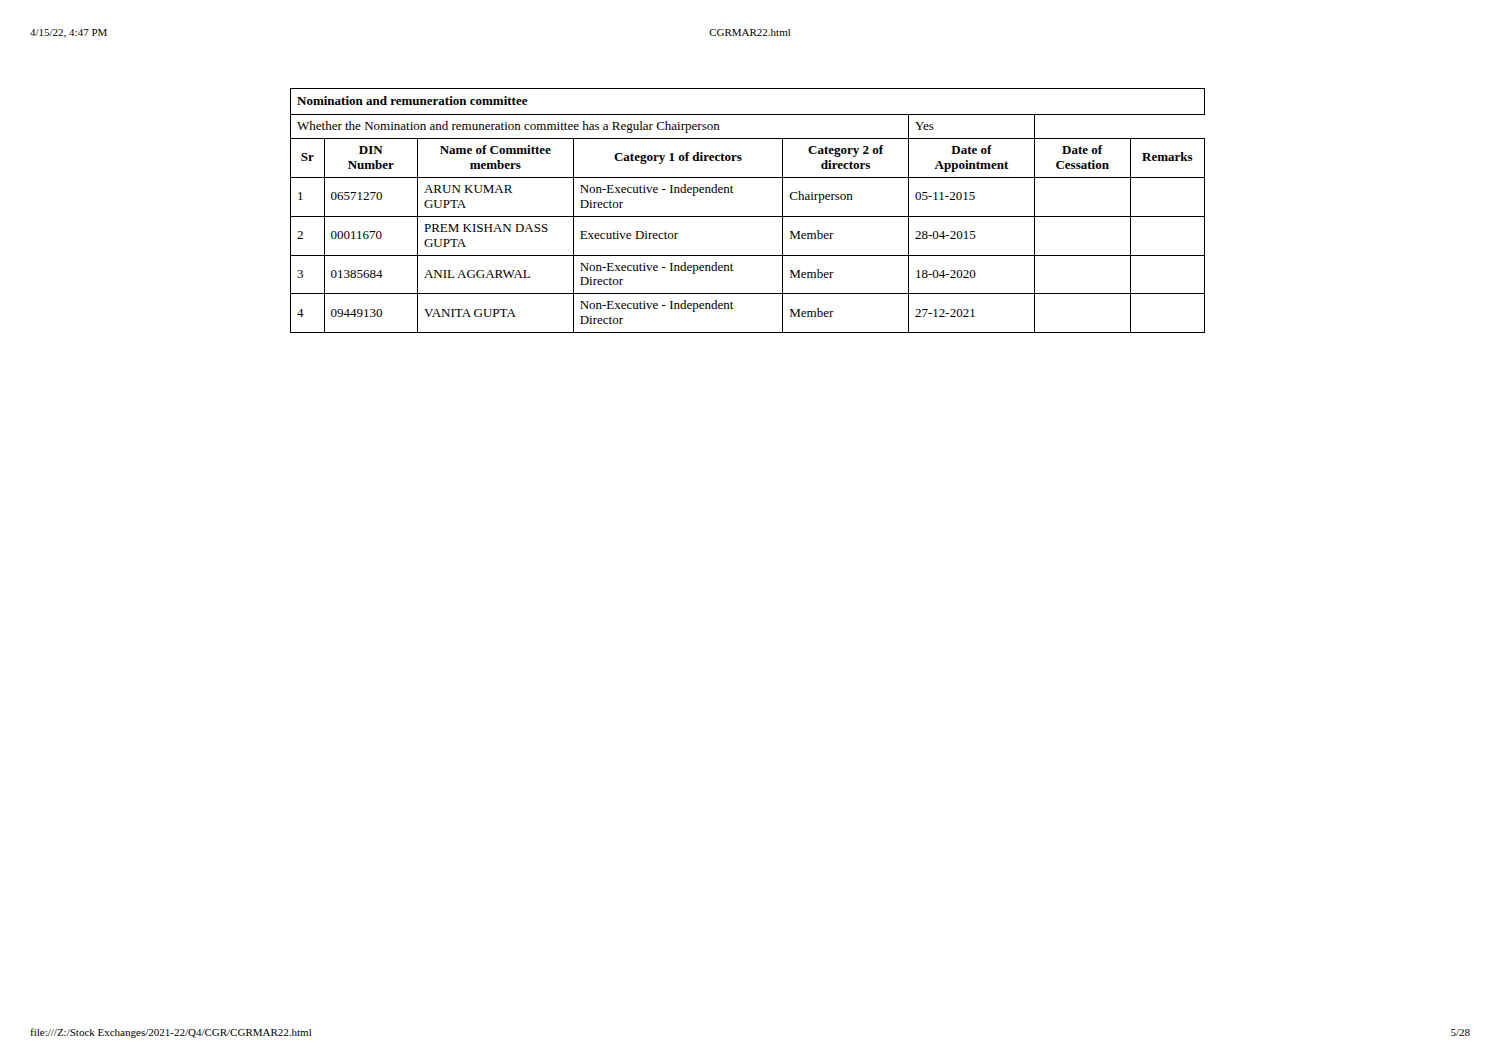4/15/22, 4:47 PM
CGRMAR22.html
| Nomination and remuneration committee |
| Whether the Nomination and remuneration committee has a Regular Chairperson | Yes | | |
| Sr | DIN Number | Name of Committee members | Category 1 of directors | Category 2 of directors | Date of Appointment | Date of Cessation | Remarks |
| 1 | 06571270 | ARUN KUMAR GUPTA | Non-Executive - Independent Director | Chairperson | 05-11-2015 | | |
| 2 | 00011670 | PREM KISHAN DASS GUPTA | Executive Director | Member | 28-04-2015 | | |
| 3 | 01385684 | ANIL AGGARWAL | Non-Executive - Independent Director | Member | 18-04-2020 | | |
| 4 | 09449130 | VANITA GUPTA | Non-Executive - Independent Director | Member | 27-12-2021 | | |
file:///Z:/Stock Exchanges/2021-22/Q4/CGR/CGRMAR22.html
5/28